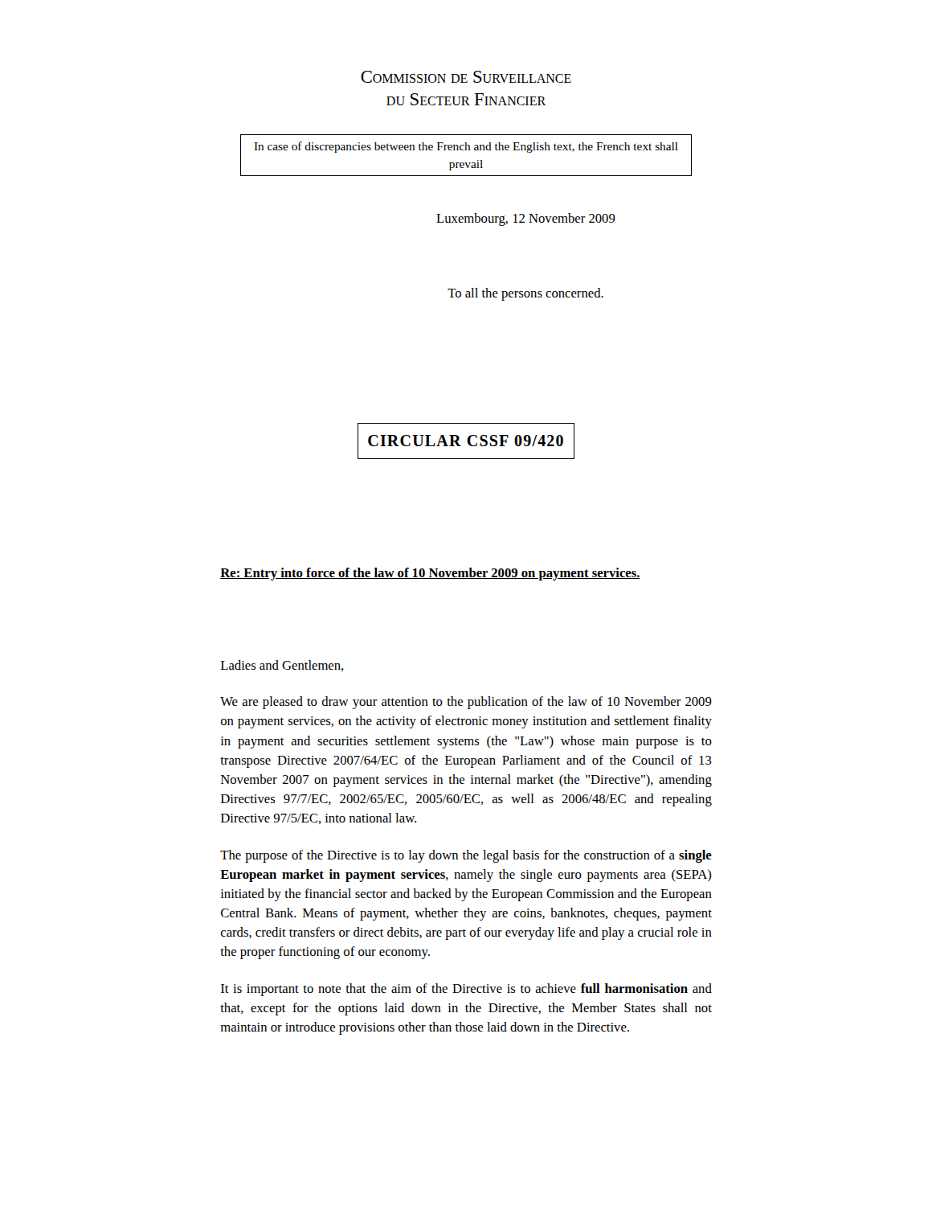Commission de Surveillance du Secteur Financier
In case of discrepancies between the French and the English text, the French text shall prevail
Luxembourg, 12 November 2009
To all the persons concerned.
CIRCULAR CSSF 09/420
Re: Entry into force of the law of 10 November 2009 on payment services.
Ladies and Gentlemen,
We are pleased to draw your attention to the publication of the law of 10 November 2009 on payment services, on the activity of electronic money institution and settlement finality in payment and securities settlement systems (the "Law") whose main purpose is to transpose Directive 2007/64/EC of the European Parliament and of the Council of 13 November 2007 on payment services in the internal market (the "Directive"), amending Directives 97/7/EC, 2002/65/EC, 2005/60/EC, as well as 2006/48/EC and repealing Directive 97/5/EC, into national law.
The purpose of the Directive is to lay down the legal basis for the construction of a single European market in payment services, namely the single euro payments area (SEPA) initiated by the financial sector and backed by the European Commission and the European Central Bank. Means of payment, whether they are coins, banknotes, cheques, payment cards, credit transfers or direct debits, are part of our everyday life and play a crucial role in the proper functioning of our economy.
It is important to note that the aim of the Directive is to achieve full harmonisation and that, except for the options laid down in the Directive, the Member States shall not maintain or introduce provisions other than those laid down in the Directive.